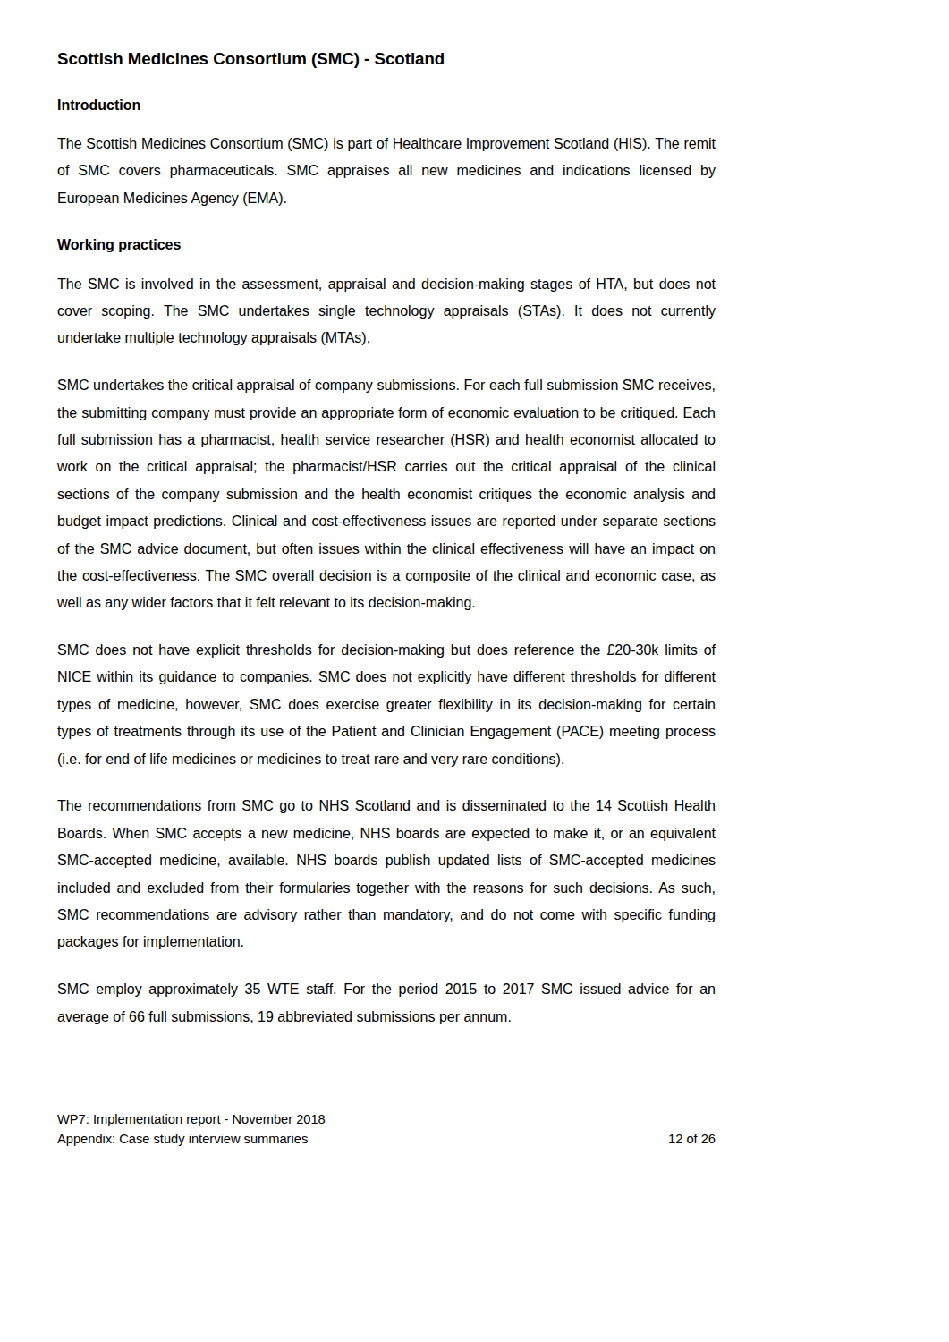Scottish Medicines Consortium (SMC) - Scotland
Introduction
The Scottish Medicines Consortium (SMC) is part of Healthcare Improvement Scotland (HIS). The remit of SMC covers pharmaceuticals. SMC appraises all new medicines and indications licensed by European Medicines Agency (EMA).
Working practices
The SMC is involved in the assessment, appraisal and decision-making stages of HTA, but does not cover scoping. The SMC undertakes single technology appraisals (STAs). It does not currently undertake multiple technology appraisals (MTAs),
SMC undertakes the critical appraisal of company submissions. For each full submission SMC receives, the submitting company must provide an appropriate form of economic evaluation to be critiqued. Each full submission has a pharmacist, health service researcher (HSR) and health economist allocated to work on the critical appraisal; the pharmacist/HSR carries out the critical appraisal of the clinical sections of the company submission and the health economist critiques the economic analysis and budget impact predictions. Clinical and cost-effectiveness issues are reported under separate sections of the SMC advice document, but often issues within the clinical effectiveness will have an impact on the cost-effectiveness. The SMC overall decision is a composite of the clinical and economic case, as well as any wider factors that it felt relevant to its decision-making.
SMC does not have explicit thresholds for decision-making but does reference the £20-30k limits of NICE within its guidance to companies. SMC does not explicitly have different thresholds for different types of medicine, however, SMC does exercise greater flexibility in its decision-making for certain types of treatments through its use of the Patient and Clinician Engagement (PACE) meeting process (i.e. for end of life medicines or medicines to treat rare and very rare conditions).
The recommendations from SMC go to NHS Scotland and is disseminated to the 14 Scottish Health Boards. When SMC accepts a new medicine, NHS boards are expected to make it, or an equivalent SMC-accepted medicine, available. NHS boards publish updated lists of SMC-accepted medicines included and excluded from their formularies together with the reasons for such decisions. As such, SMC recommendations are advisory rather than mandatory, and do not come with specific funding packages for implementation.
SMC employ approximately 35 WTE staff. For the period 2015 to 2017 SMC issued advice for an average of 66 full submissions, 19 abbreviated submissions per annum.
WP7: Implementation report - November 2018
Appendix: Case study interview summaries 12 of 26